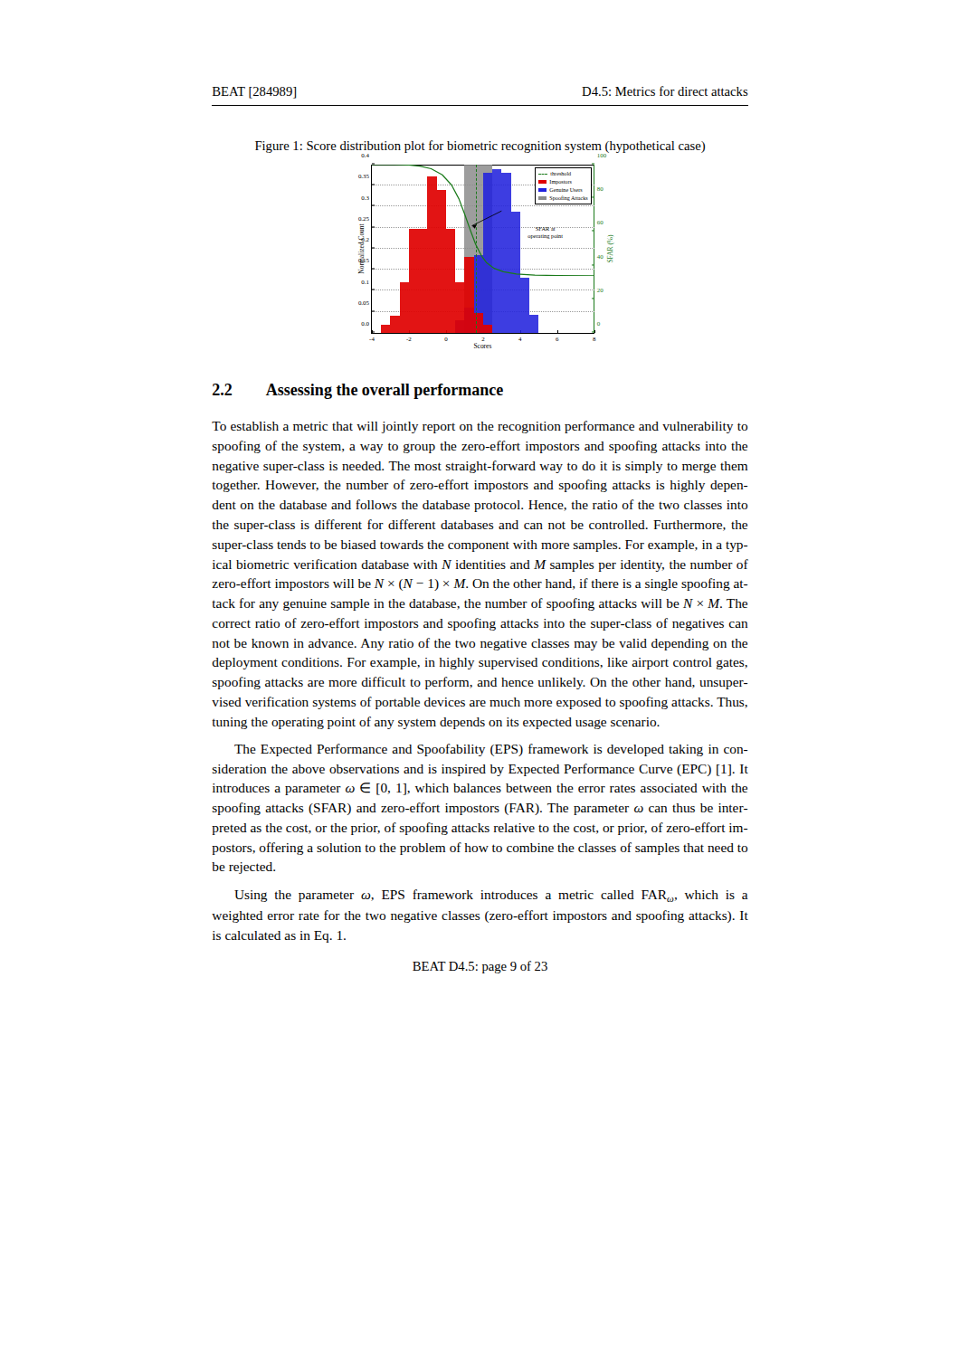BEAT [284989]
D4.5: Metrics for direct attacks
Figure 1: Score distribution plot for biometric recognition system (hypothetical case)
0.0
0.05
0.1
0.15
0.2
0.25
0.3
0.35
0.4
0
20
40
60
80
100
-4
-2
0
2
4
6
8
SFAR at
operating point
threshold
Impostors
Genuine Users
Spoofing Attacks
Normalized Count
SFAR (%)
Scores
2.2 Assessing the overall performance
To establish a metric that will jointly report on the recognition performance and vulnerability to spoofing of the system, a way to group the zero-effort impostors and spoofing attacks into the negative super-class is needed. The most straight-forward way to do it is simply to merge them together. However, the number of zero-effort impostors and spoofing attacks is highly dependent on the database and follows the database protocol. Hence, the ratio of the two classes into the super-class is different for different databases and can not be controlled. Furthermore, the super-class tends to be biased towards the component with more samples. For example, in a typical biometric verification database with N identities and M samples per identity, the number of zero-effort impostors will be N × (N − 1) × M. On the other hand, if there is a single spoofing attack for any genuine sample in the database, the number of spoofing attacks will be N × M. The correct ratio of zero-effort impostors and spoofing attacks into the super-class of negatives can not be known in advance. Any ratio of the two negative classes may be valid depending on the deployment conditions. For example, in highly supervised conditions, like airport control gates, spoofing attacks are more difficult to perform, and hence unlikely. On the other hand, unsupervised verification systems of portable devices are much more exposed to spoofing attacks. Thus, tuning the operating point of any system depends on its expected usage scenario.
The Expected Performance and Spoofability (EPS) framework is developed taking in consideration the above observations and is inspired by Expected Performance Curve (EPC) [1]. It introduces a parameter ω ∈ [0, 1], which balances between the error rates associated with the spoofing attacks (SFAR) and zero-effort impostors (FAR). The parameter ω can thus be interpreted as the cost, or the prior, of spoofing attacks relative to the cost, or prior, of zero-effort impostors, offering a solution to the problem of how to combine the classes of samples that need to be rejected.
Using the parameter ω, EPS framework introduces a metric called FARω, which is a weighted error rate for the two negative classes (zero-effort impostors and spoofing attacks). It is calculated as in Eq. 1.
BEAT D4.5: page 9 of 23